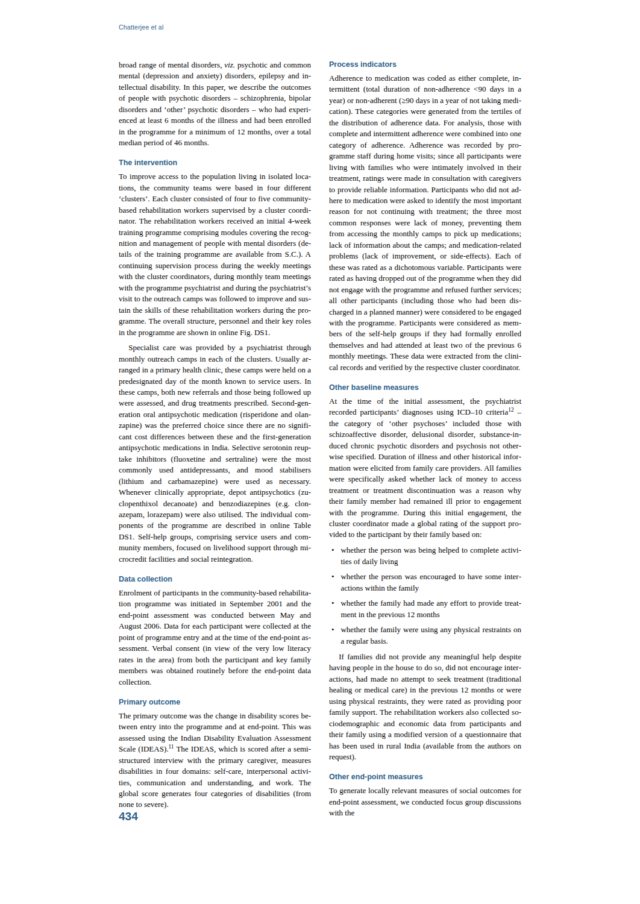Chatterjee et al
broad range of mental disorders, viz. psychotic and common mental (depression and anxiety) disorders, epilepsy and intellectual disability. In this paper, we describe the outcomes of people with psychotic disorders – schizophrenia, bipolar disorders and ‘other’ psychotic disorders – who had experienced at least 6 months of the illness and had been enrolled in the programme for a minimum of 12 months, over a total median period of 46 months.
The intervention
To improve access to the population living in isolated locations, the community teams were based in four different ‘clusters’. Each cluster consisted of four to five community-based rehabilitation workers supervised by a cluster coordinator. The rehabilitation workers received an initial 4-week training programme comprising modules covering the recognition and management of people with mental disorders (details of the training programme are available from S.C.). A continuing supervision process during the weekly meetings with the cluster coordinators, during monthly team meetings with the programme psychiatrist and during the psychiatrist’s visit to the outreach camps was followed to improve and sustain the skills of these rehabilitation workers during the programme. The overall structure, personnel and their key roles in the programme are shown in online Fig. DS1.
Specialist care was provided by a psychiatrist through monthly outreach camps in each of the clusters. Usually arranged in a primary health clinic, these camps were held on a predesignated day of the month known to service users. In these camps, both new referrals and those being followed up were assessed, and drug treatments prescribed. Second-generation oral antipsychotic medication (risperidone and olanzapine) was the preferred choice since there are no significant cost differences between these and the first-generation antipsychotic medications in India. Selective serotonin reuptake inhibitors (fluoxetine and sertraline) were the most commonly used antidepressants, and mood stabilisers (lithium and carbamazepine) were used as necessary. Whenever clinically appropriate, depot antipsychotics (zuclopenthixol decanoate) and benzodiazepines (e.g. clonazepam, lorazepam) were also utilised. The individual components of the programme are described in online Table DS1. Self-help groups, comprising service users and community members, focused on livelihood support through microcredit facilities and social reintegration.
Data collection
Enrolment of participants in the community-based rehabilitation programme was initiated in September 2001 and the end-point assessment was conducted between May and August 2006. Data for each participant were collected at the point of programme entry and at the time of the end-point assessment. Verbal consent (in view of the very low literacy rates in the area) from both the participant and key family members was obtained routinely before the end-point data collection.
Primary outcome
The primary outcome was the change in disability scores between entry into the programme and at end-point. This was assessed using the Indian Disability Evaluation Assessment Scale (IDEAS).11 The IDEAS, which is scored after a semi-structured interview with the primary caregiver, measures disabilities in four domains: self-care, interpersonal activities, communication and understanding, and work. The global score generates four categories of disabilities (from none to severe).
Process indicators
Adherence to medication was coded as either complete, intermittent (total duration of non-adherence <90 days in a year) or non-adherent (≥90 days in a year of not taking medication). These categories were generated from the tertiles of the distribution of adherence data. For analysis, those with complete and intermittent adherence were combined into one category of adherence. Adherence was recorded by programme staff during home visits; since all participants were living with families who were intimately involved in their treatment, ratings were made in consultation with caregivers to provide reliable information. Participants who did not adhere to medication were asked to identify the most important reason for not continuing with treatment; the three most common responses were lack of money, preventing them from accessing the monthly camps to pick up medications; lack of information about the camps; and medication-related problems (lack of improvement, or side-effects). Each of these was rated as a dichotomous variable. Participants were rated as having dropped out of the programme when they did not engage with the programme and refused further services; all other participants (including those who had been discharged in a planned manner) were considered to be engaged with the programme. Participants were considered as members of the self-help groups if they had formally enrolled themselves and had attended at least two of the previous 6 monthly meetings. These data were extracted from the clinical records and verified by the respective cluster coordinator.
Other baseline measures
At the time of the initial assessment, the psychiatrist recorded participants’ diagnoses using ICD–10 criteria12 – the category of ‘other psychoses’ included those with schizoaffective disorder, delusional disorder, substance-induced chronic psychotic disorders and psychosis not otherwise specified. Duration of illness and other historical information were elicited from family care providers. All families were specifically asked whether lack of money to access treatment or treatment discontinuation was a reason why their family member had remained ill prior to engagement with the programme. During this initial engagement, the cluster coordinator made a global rating of the support provided to the participant by their family based on:
whether the person was being helped to complete activities of daily living
whether the person was encouraged to have some interactions within the family
whether the family had made any effort to provide treatment in the previous 12 months
whether the family were using any physical restraints on a regular basis.
If families did not provide any meaningful help despite having people in the house to do so, did not encourage interactions, had made no attempt to seek treatment (traditional healing or medical care) in the previous 12 months or were using physical restraints, they were rated as providing poor family support. The rehabilitation workers also collected sociodemographic and economic data from participants and their family using a modified version of a questionnaire that has been used in rural India (available from the authors on request).
Other end-point measures
To generate locally relevant measures of social outcomes for end-point assessment, we conducted focus group discussions with the
434